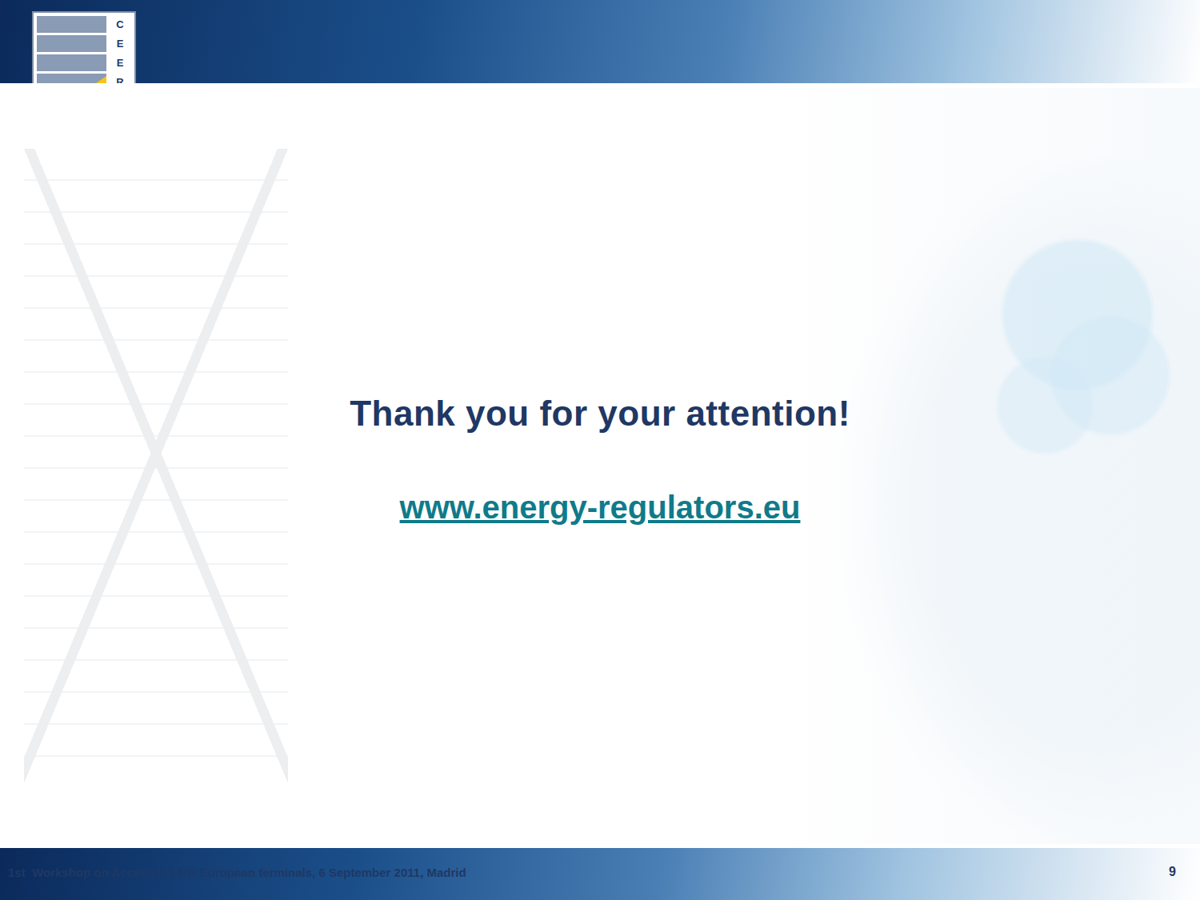C
E
E
R
Thank you for your attention!
www.energy-regulators.eu
1st Workshop on Access to LNG European terminals, 6 September 2011, Madrid
9